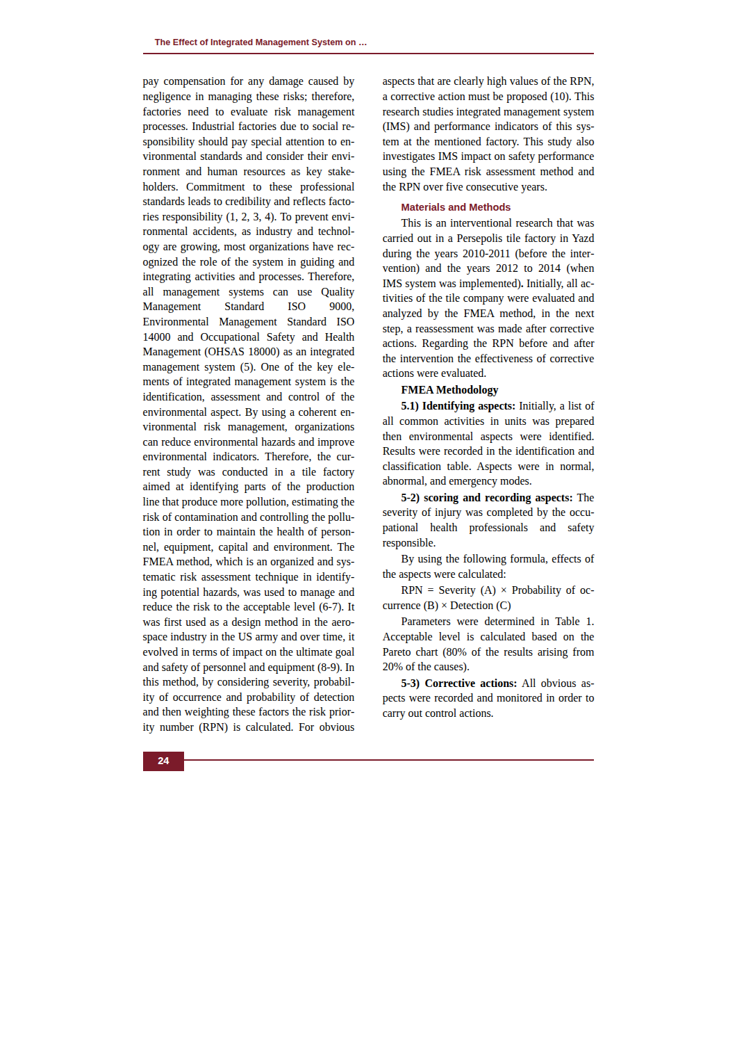The Effect of Integrated Management System on …
pay compensation for any damage caused by negligence in managing these risks; therefore, factories need to evaluate risk management processes. Industrial factories due to social responsibility should pay special attention to environmental standards and consider their environment and human resources as key stakeholders. Commitment to these professional standards leads to credibility and reflects factories responsibility (1, 2, 3, 4). To prevent environmental accidents, as industry and technology are growing, most organizations have recognized the role of the system in guiding and integrating activities and processes. Therefore, all management systems can use Quality Management Standard ISO 9000, Environmental Management Standard ISO 14000 and Occupational Safety and Health Management (OHSAS 18000) as an integrated management system (5). One of the key elements of integrated management system is the identification, assessment and control of the environmental aspect. By using a coherent environmental risk management, organizations can reduce environmental hazards and improve environmental indicators. Therefore, the current study was conducted in a tile factory aimed at identifying parts of the production line that produce more pollution, estimating the risk of contamination and controlling the pollution in order to maintain the health of personnel, equipment, capital and environment. The FMEA method, which is an organized and systematic risk assessment technique in identifying potential hazards, was used to manage and reduce the risk to the acceptable level (6-7). It was first used as a design method in the aerospace industry in the US army and over time, it evolved in terms of impact on the ultimate goal and safety of personnel and equipment (8-9). In this method, by considering severity, probability of occurrence and probability of detection and then weighting these factors the risk priority number (RPN) is calculated. For obvious aspects that are clearly high values of the RPN, a corrective action must be proposed (10). This research studies integrated management system (IMS) and performance indicators of this system at the mentioned factory. This study also investigates IMS impact on safety performance using the FMEA risk assessment method and the RPN over five consecutive years.
Materials and Methods
This is an interventional research that was carried out in a Persepolis tile factory in Yazd during the years 2010-2011 (before the intervention) and the years 2012 to 2014 (when IMS system was implemented). Initially, all activities of the tile company were evaluated and analyzed by the FMEA method, in the next step, a reassessment was made after corrective actions. Regarding the RPN before and after the intervention the effectiveness of corrective actions were evaluated.
FMEA Methodology
5.1) Identifying aspects: Initially, a list of all common activities in units was prepared then environmental aspects were identified. Results were recorded in the identification and classification table. Aspects were in normal, abnormal, and emergency modes.
5-2) scoring and recording aspects: The severity of injury was completed by the occupational health professionals and safety responsible.
By using the following formula, effects of the aspects were calculated:
RPN = Severity (A) × Probability of occurrence (B) × Detection (C)
Parameters were determined in Table 1. Acceptable level is calculated based on the Pareto chart (80% of the results arising from 20% of the causes).
5-3) Corrective actions: All obvious aspects were recorded and monitored in order to carry out control actions.
24